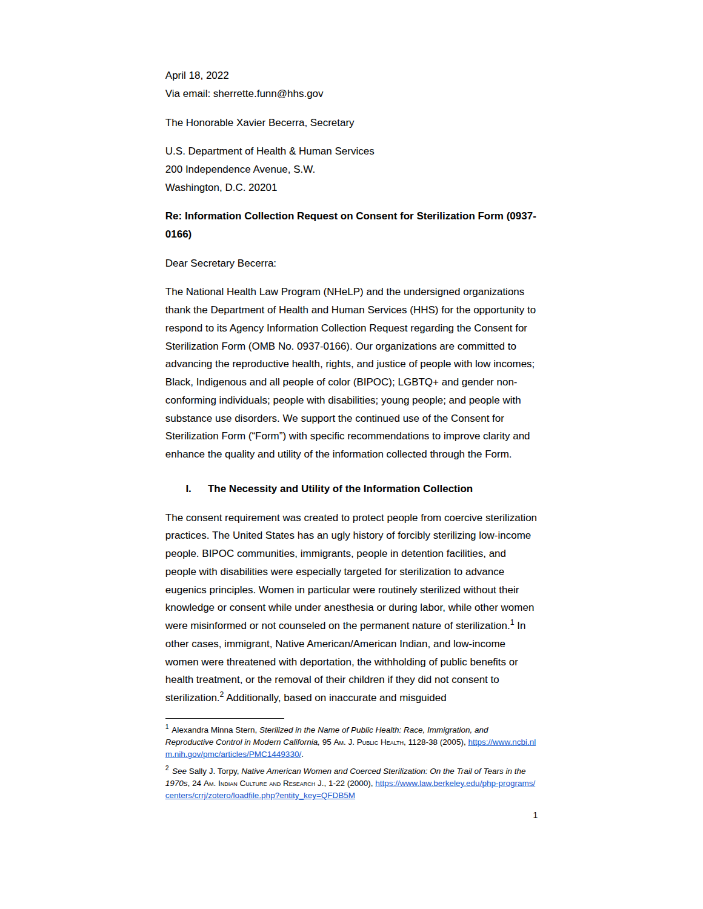April 18, 2022
Via email: sherrette.funn@hhs.gov
The Honorable Xavier Becerra, Secretary
U.S. Department of Health & Human Services
200 Independence Avenue, S.W.
Washington, D.C. 20201
Re: Information Collection Request on Consent for Sterilization Form (0937-0166)
Dear Secretary Becerra:
The National Health Law Program (NHeLP) and the undersigned organizations thank the Department of Health and Human Services (HHS) for the opportunity to respond to its Agency Information Collection Request regarding the Consent for Sterilization Form (OMB No. 0937-0166). Our organizations are committed to advancing the reproductive health, rights, and justice of people with low incomes; Black, Indigenous and all people of color (BIPOC); LGBTQ+ and gender non-conforming individuals; people with disabilities; young people; and people with substance use disorders. We support the continued use of the Consent for Sterilization Form (“Form”) with specific recommendations to improve clarity and enhance the quality and utility of the information collected through the Form.
I. The Necessity and Utility of the Information Collection
The consent requirement was created to protect people from coercive sterilization practices. The United States has an ugly history of forcibly sterilizing low-income people. BIPOC communities, immigrants, people in detention facilities, and people with disabilities were especially targeted for sterilization to advance eugenics principles. Women in particular were routinely sterilized without their knowledge or consent while under anesthesia or during labor, while other women were misinformed or not counseled on the permanent nature of sterilization.1 In other cases, immigrant, Native American/American Indian, and low-income women were threatened with deportation, the withholding of public benefits or health treatment, or the removal of their children if they did not consent to sterilization.2 Additionally, based on inaccurate and misguided
1 Alexandra Minna Stern, Sterilized in the Name of Public Health: Race, Immigration, and Reproductive Control in Modern California, 95 Am. J. Public Health, 1128-38 (2005), https://www.ncbi.nlm.nih.gov/pmc/articles/PMC1449330/.
2 See Sally J. Torpy, Native American Women and Coerced Sterilization: On the Trail of Tears in the 1970s, 24 Am. Indian Culture and Research J., 1-22 (2000), https://www.law.berkeley.edu/php-programs/centers/crrj/zotero/loadfile.php?entity_key=QFDB5M
1